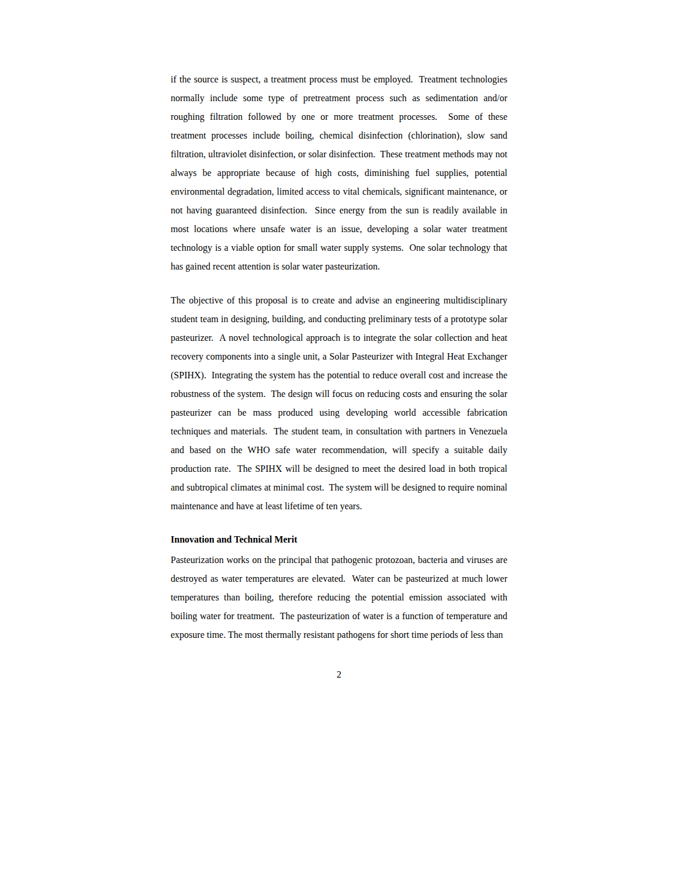if the source is suspect, a treatment process must be employed. Treatment technologies normally include some type of pretreatment process such as sedimentation and/or roughing filtration followed by one or more treatment processes. Some of these treatment processes include boiling, chemical disinfection (chlorination), slow sand filtration, ultraviolet disinfection, or solar disinfection. These treatment methods may not always be appropriate because of high costs, diminishing fuel supplies, potential environmental degradation, limited access to vital chemicals, significant maintenance, or not having guaranteed disinfection. Since energy from the sun is readily available in most locations where unsafe water is an issue, developing a solar water treatment technology is a viable option for small water supply systems. One solar technology that has gained recent attention is solar water pasteurization.
The objective of this proposal is to create and advise an engineering multidisciplinary student team in designing, building, and conducting preliminary tests of a prototype solar pasteurizer. A novel technological approach is to integrate the solar collection and heat recovery components into a single unit, a Solar Pasteurizer with Integral Heat Exchanger (SPIHX). Integrating the system has the potential to reduce overall cost and increase the robustness of the system. The design will focus on reducing costs and ensuring the solar pasteurizer can be mass produced using developing world accessible fabrication techniques and materials. The student team, in consultation with partners in Venezuela and based on the WHO safe water recommendation, will specify a suitable daily production rate. The SPIHX will be designed to meet the desired load in both tropical and subtropical climates at minimal cost. The system will be designed to require nominal maintenance and have at least lifetime of ten years.
Innovation and Technical Merit
Pasteurization works on the principal that pathogenic protozoan, bacteria and viruses are destroyed as water temperatures are elevated. Water can be pasteurized at much lower temperatures than boiling, therefore reducing the potential emission associated with boiling water for treatment. The pasteurization of water is a function of temperature and exposure time. The most thermally resistant pathogens for short time periods of less than
2